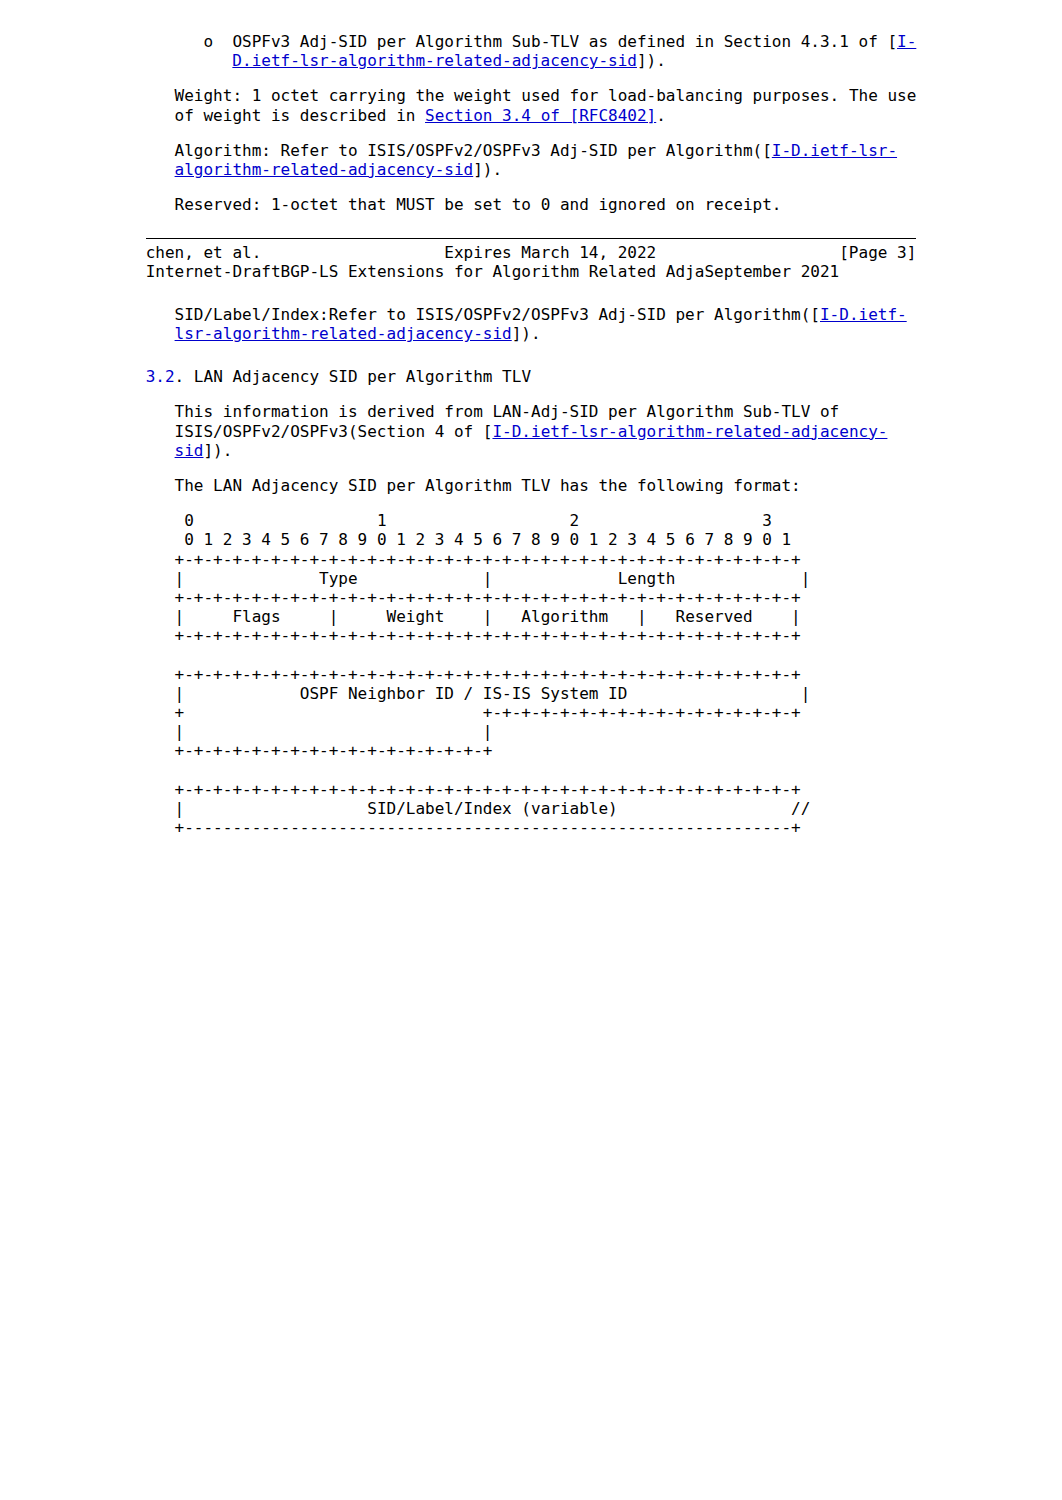OSPFv3 Adj-SID per Algorithm Sub-TLV as defined in Section 4.3.1 of [I-D.ietf-lsr-algorithm-related-adjacency-sid]).
Weight: 1 octet carrying the weight used for load-balancing purposes. The use of weight is described in Section 3.4 of [RFC8402].
Algorithm: Refer to ISIS/OSPFv2/OSPFv3 Adj-SID per Algorithm([I-D.ietf-lsr-algorithm-related-adjacency-sid]).
Reserved: 1-octet that MUST be set to 0 and ignored on receipt.
chen, et al. Expires March 14, 2022 [Page 3]
Internet-DraftBGP-LS Extensions for Algorithm Related AdjaSeptember 2021
SID/Label/Index:Refer to ISIS/OSPFv2/OSPFv3 Adj-SID per Algorithm([I-D.ietf-lsr-algorithm-related-adjacency-sid]).
3.2. LAN Adjacency SID per Algorithm TLV
This information is derived from LAN-Adj-SID per Algorithm Sub-TLV of ISIS/OSPFv2/OSPFv3(Section 4 of [I-D.ietf-lsr-algorithm-related-adjacency-sid]).
The LAN Adjacency SID per Algorithm TLV has the following format:
    0                   1                   2                   3
    0 1 2 3 4 5 6 7 8 9 0 1 2 3 4 5 6 7 8 9 0 1 2 3 4 5 6 7 8 9 0 1
   +-+-+-+-+-+-+-+-+-+-+-+-+-+-+-+-+-+-+-+-+-+-+-+-+-+-+-+-+-+-+-+-+
   |              Type             |             Length             |
   +-+-+-+-+-+-+-+-+-+-+-+-+-+-+-+-+-+-+-+-+-+-+-+-+-+-+-+-+-+-+-+-+
   |     Flags     |     Weight    |   Algorithm   |   Reserved    |
   +-+-+-+-+-+-+-+-+-+-+-+-+-+-+-+-+-+-+-+-+-+-+-+-+-+-+-+-+-+-+-+-+

   +-+-+-+-+-+-+-+-+-+-+-+-+-+-+-+-+-+-+-+-+-+-+-+-+-+-+-+-+-+-+-+-+
   |            OSPF Neighbor ID / IS-IS System ID                  |
   +                               +-+-+-+-+-+-+-+-+-+-+-+-+-+-+-+-+
   |                               |
   +-+-+-+-+-+-+-+-+-+-+-+-+-+-+-+-+

   +-+-+-+-+-+-+-+-+-+-+-+-+-+-+-+-+-+-+-+-+-+-+-+-+-+-+-+-+-+-+-+-+
   |                   SID/Label/Index (variable)                  //
   +---------------------------------------------------------------+